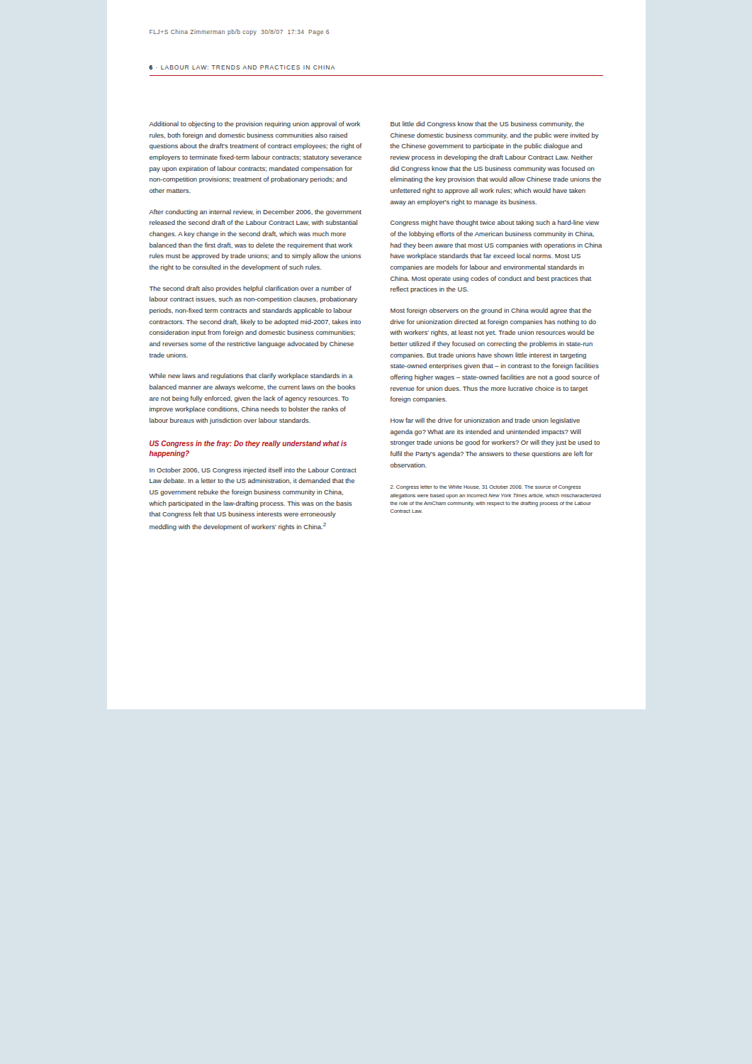FLJ+S China Zimmerman pb/b copy 30/8/07 17:34 Page 6
6 · LABOUR LAW: TRENDS AND PRACTICES IN CHINA
Additional to objecting to the provision requiring union approval of work rules, both foreign and domestic business communities also raised questions about the draft's treatment of contract employees; the right of employers to terminate fixed-term labour contracts; statutory severance pay upon expiration of labour contracts; mandated compensation for non-competition provisions; treatment of probationary periods; and other matters.
After conducting an internal review, in December 2006, the government released the second draft of the Labour Contract Law, with substantial changes. A key change in the second draft, which was much more balanced than the first draft, was to delete the requirement that work rules must be approved by trade unions; and to simply allow the unions the right to be consulted in the development of such rules.
The second draft also provides helpful clarification over a number of labour contract issues, such as non-competition clauses, probationary periods, non-fixed term contracts and standards applicable to labour contractors. The second draft, likely to be adopted mid-2007, takes into consideration input from foreign and domestic business communities; and reverses some of the restrictive language advocated by Chinese trade unions.
While new laws and regulations that clarify workplace standards in a balanced manner are always welcome, the current laws on the books are not being fully enforced, given the lack of agency resources. To improve workplace conditions, China needs to bolster the ranks of labour bureaus with jurisdiction over labour standards.
US Congress in the fray: Do they really understand what is happening?
In October 2006, US Congress injected itself into the Labour Contract Law debate. In a letter to the US administration, it demanded that the US government rebuke the foreign business community in China, which participated in the law-drafting process. This was on the basis that Congress felt that US business interests were erroneously meddling with the development of workers' rights in China.2
But little did Congress know that the US business community, the Chinese domestic business community, and the public were invited by the Chinese government to participate in the public dialogue and review process in developing the draft Labour Contract Law. Neither did Congress know that the US business community was focused on eliminating the key provision that would allow Chinese trade unions the unfettered right to approve all work rules; which would have taken away an employer's right to manage its business.
Congress might have thought twice about taking such a hard-line view of the lobbying efforts of the American business community in China, had they been aware that most US companies with operations in China have workplace standards that far exceed local norms. Most US companies are models for labour and environmental standards in China. Most operate using codes of conduct and best practices that reflect practices in the US.
Most foreign observers on the ground in China would agree that the drive for unionization directed at foreign companies has nothing to do with workers' rights, at least not yet. Trade union resources would be better utilized if they focused on correcting the problems in state-run companies. But trade unions have shown little interest in targeting state-owned enterprises given that – in contrast to the foreign facilities offering higher wages – state-owned facilities are not a good source of revenue for union dues. Thus the more lucrative choice is to target foreign companies.
How far will the drive for unionization and trade union legislative agenda go? What are its intended and unintended impacts? Will stronger trade unions be good for workers? Or will they just be used to fulfil the Party's agenda? The answers to these questions are left for observation.
2. Congress letter to the White House, 31 October 2006. The source of Congress allegations were based upon an incorrect New York Times article, which mischaracterized the role of the AmCham community, with respect to the drafting process of the Labour Contract Law.